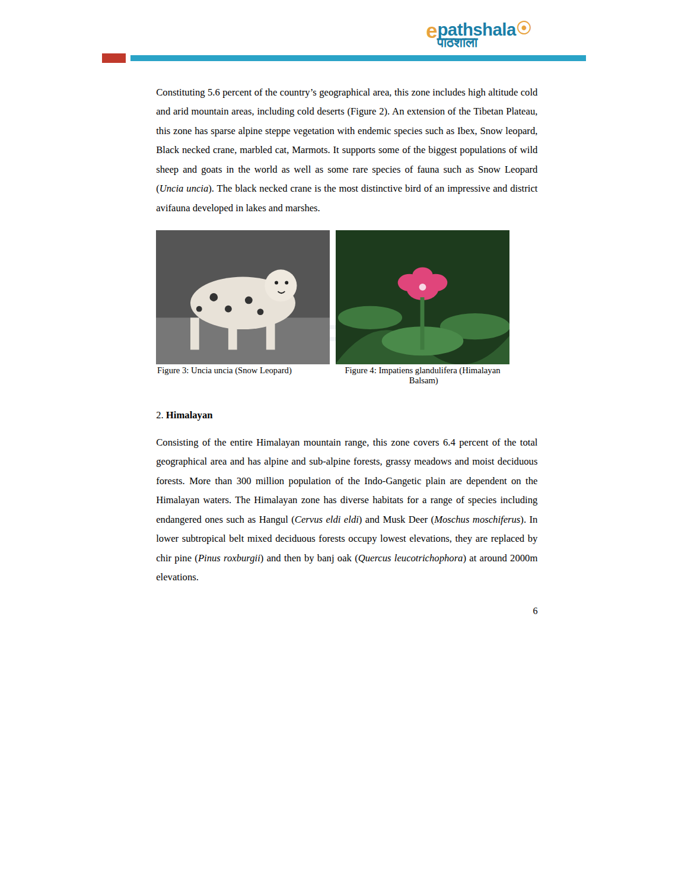epathshala पाठशाला⦿
NDEX OF
Constituting 5.6 percent of the country’s geographical area, this zone includes high altitude cold and arid mountain areas, including cold deserts (Figure 2). An extension of the Tibetan Plateau, this zone has sparse alpine steppe vegetation with endemic species such as Ibex, Snow leopard, Black necked crane, marbled cat, Marmots. It supports some of the biggest populations of wild sheep and goats in the world as well as some rare species of fauna such as Snow Leopard (Uncia uncia). The black necked crane is the most distinctive bird of an impressive and district avifauna developed in lakes and marshes.
Figure 3: Uncia uncia (Snow Leopard)
Figure 4: Impatiens glandulifera (Himalayan Balsam)
2. Himalayan
Consisting of the entire Himalayan mountain range, this zone covers 6.4 percent of the total geographical area and has alpine and sub-alpine forests, grassy meadows and moist deciduous forests. More than 300 million population of the Indo-Gangetic plain are dependent on the Himalayan waters. The Himalayan zone has diverse habitats for a range of species including endangered ones such as Hangul (Cervus eldi eldi) and Musk Deer (Moschus moschiferus). In lower subtropical belt mixed deciduous forests occupy lowest elevations, they are replaced by chir pine (Pinus roxburgii) and then by banj oak (Quercus leucotrichophora) at around 2000m elevations.
6